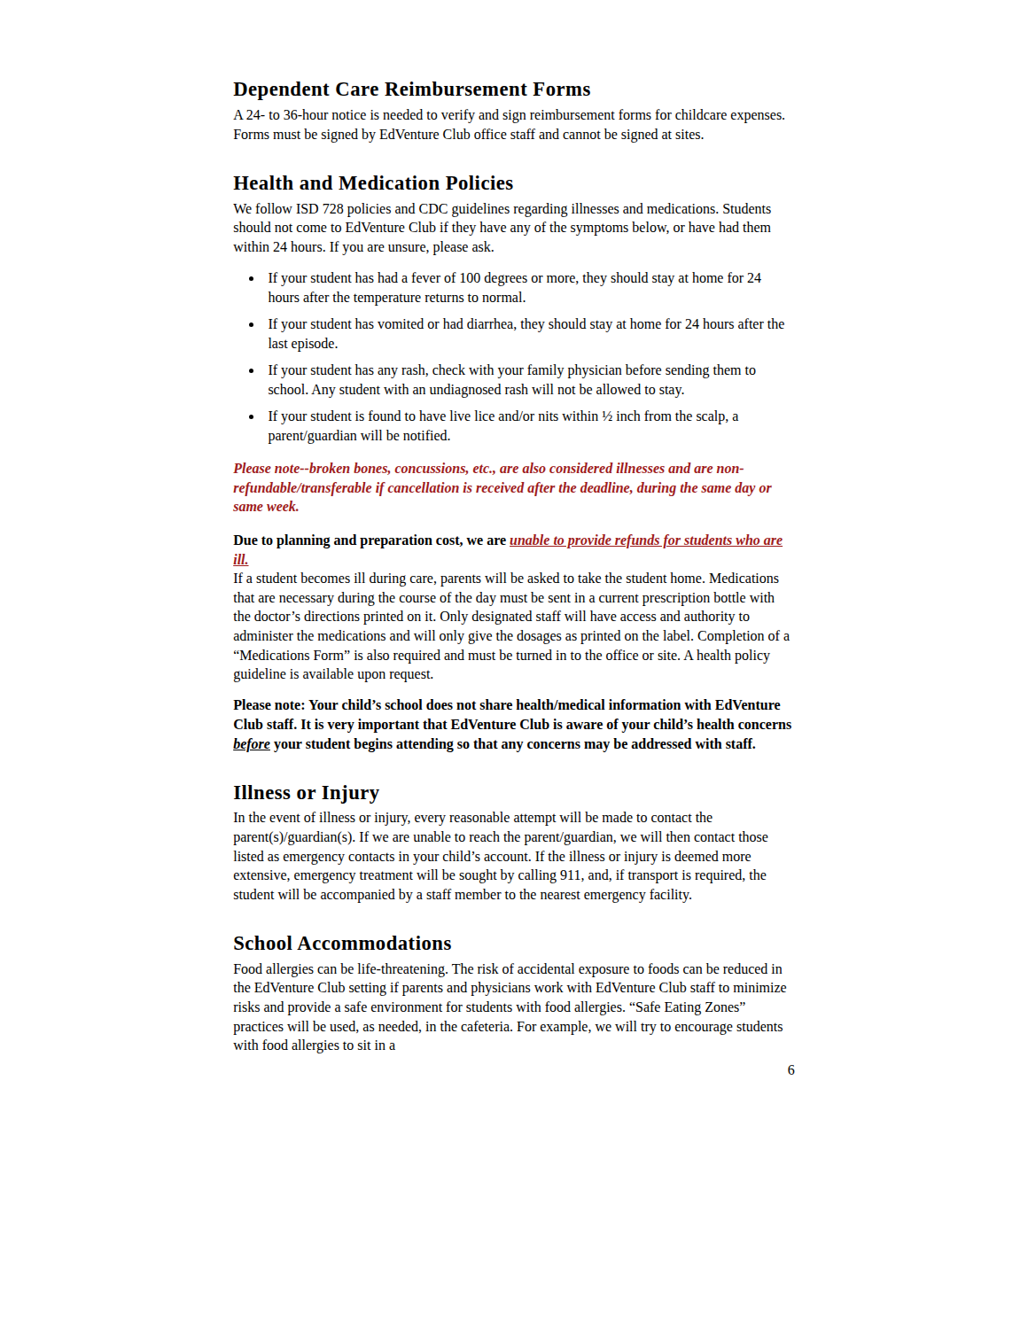Dependent Care Reimbursement Forms
A 24- to 36-hour notice is needed to verify and sign reimbursement forms for childcare expenses. Forms must be signed by EdVenture Club office staff and cannot be signed at sites.
Health and Medication Policies
We follow ISD 728 policies and CDC guidelines regarding illnesses and medications. Students should not come to EdVenture Club if they have any of the symptoms below, or have had them within 24 hours. If you are unsure, please ask.
If your student has had a fever of 100 degrees or more, they should stay at home for 24 hours after the temperature returns to normal.
If your student has vomited or had diarrhea, they should stay at home for 24 hours after the last episode.
If your student has any rash, check with your family physician before sending them to school. Any student with an undiagnosed rash will not be allowed to stay.
If your student is found to have live lice and/or nits within ½ inch from the scalp, a parent/guardian will be notified.
Please note--broken bones, concussions, etc., are also considered illnesses and are non-refundable/transferable if cancellation is received after the deadline, during the same day or same week.
Due to planning and preparation cost, we are unable to provide refunds for students who are ill.
If a student becomes ill during care, parents will be asked to take the student home. Medications that are necessary during the course of the day must be sent in a current prescription bottle with the doctor’s directions printed on it. Only designated staff will have access and authority to administer the medications and will only give the dosages as printed on the label. Completion of a “Medications Form” is also required and must be turned in to the office or site. A health policy guideline is available upon request.
Please note: Your child’s school does not share health/medical information with EdVenture Club staff. It is very important that EdVenture Club is aware of your child’s health concerns before your student begins attending so that any concerns may be addressed with staff.
Illness or Injury
In the event of illness or injury, every reasonable attempt will be made to contact the parent(s)/guardian(s). If we are unable to reach the parent/guardian, we will then contact those listed as emergency contacts in your child’s account. If the illness or injury is deemed more extensive, emergency treatment will be sought by calling 911, and, if transport is required, the student will be accompanied by a staff member to the nearest emergency facility.
School Accommodations
Food allergies can be life-threatening. The risk of accidental exposure to foods can be reduced in the EdVenture Club setting if parents and physicians work with EdVenture Club staff to minimize risks and provide a safe environment for students with food allergies. “Safe Eating Zones” practices will be used, as needed, in the cafeteria. For example, we will try to encourage students with food allergies to sit in a
6